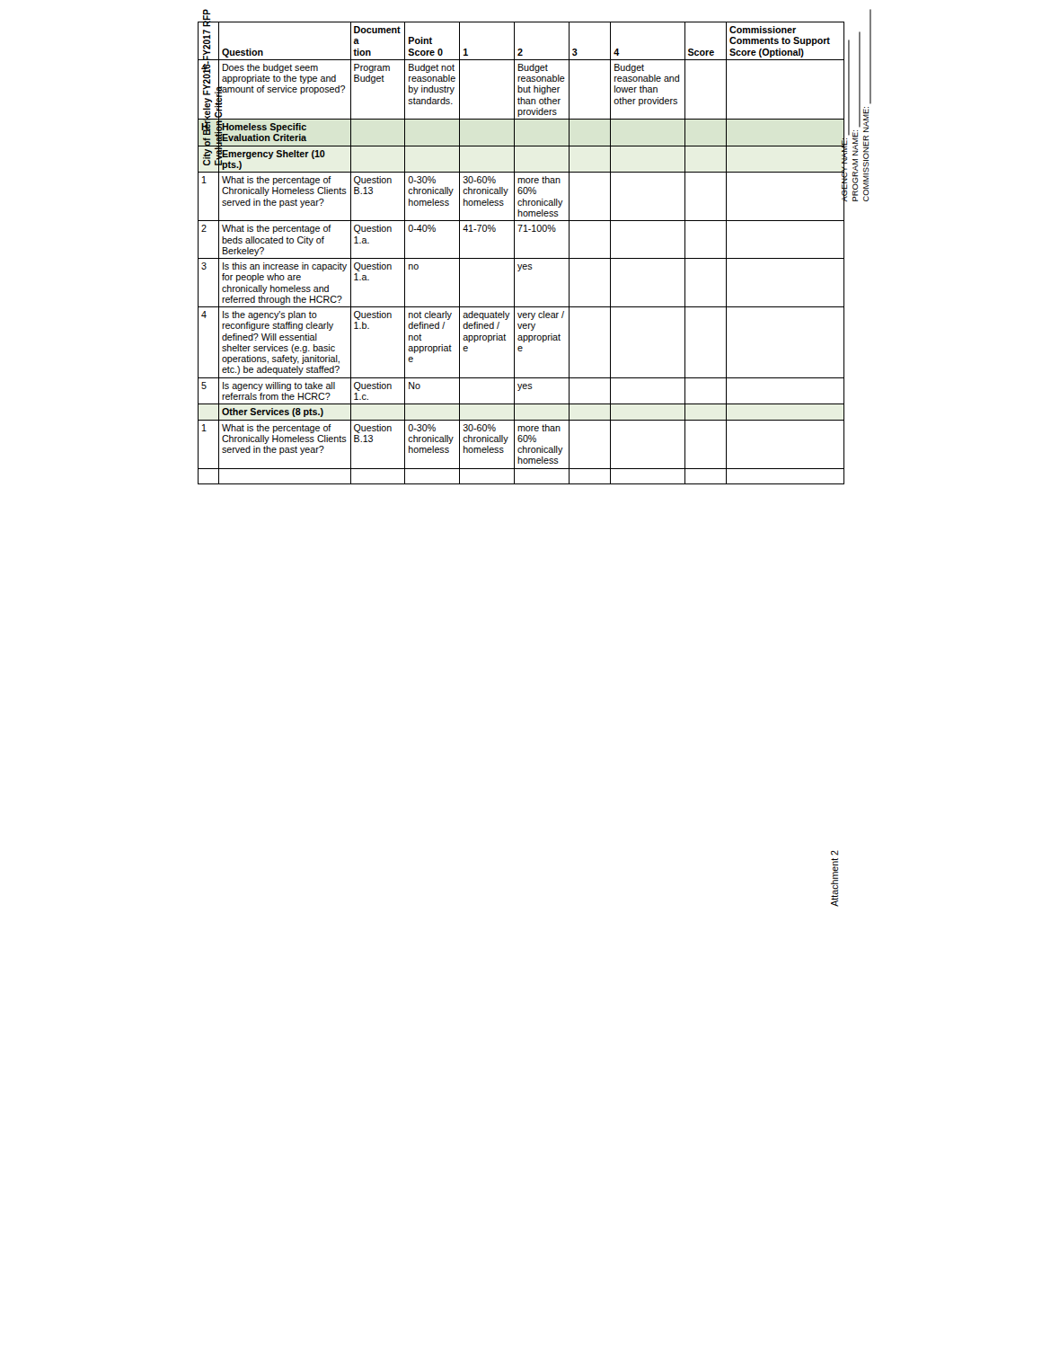City of Berkeley FY2016-FY2017 RFP
Evaluation Criteria
AGENCY NAME:
PROGRAM NAME:
COMMISSIONER NAME:
| | Question | Documenta tion | Point Score 0 | 1 | 2 | 3 | 4 | Score | Commissioner Comments to Support Score (Optional) |
| --- | --- | --- | --- | --- | --- | --- | --- | --- | --- |
| 4 | Does the budget seem appropriate to the type and amount of service proposed? | Program Budget | Budget not reasonable by industry standards. | | Budget reasonable but higher than other providers | | Budget reasonable and lower than other providers | | |
| H. | Homeless Specific Evaluation Criteria | | | | | | | | |
| | Emergency Shelter (10 pts.) | | | | | | | | |
| 1 | What is the percentage of Chronically Homeless Clients served in the past year? | Question B.13 | 0-30% chronically homeless | 30-60% chronically homeless | more than 60% chronically homeless | | | | |
| 2 | What is the percentage of beds allocated to City of Berkeley? | Question 1.a. | 0-40% | 41-70% | 71-100% | | | | |
| 3 | Is this an increase in capacity for people who are chronically homeless and referred through the HCRC? | Question 1.a. | no | | yes | | | | |
| 4 | Is the agency's plan to reconfigure staffing clearly defined? Will essential shelter services (e.g. basic operations, safety, janitorial, etc.) be adequately staffed? | Question 1.b. | not clearly defined / not appropriate | adequately defined / appropriate | very clear / very appropriate | | | | |
| 5 | Is agency willing to take all referrals from the HCRC? | Question 1.c. | No | | yes | | | | |
| | Other Services (8 pts.) | | | | | | | | |
| 1 | What is the percentage of Chronically Homeless Clients served in the past year? | Question B.13 | 0-30% chronically homeless | 30-60% chronically homeless | more than 60% chronically homeless | | | | |
Attachment 2